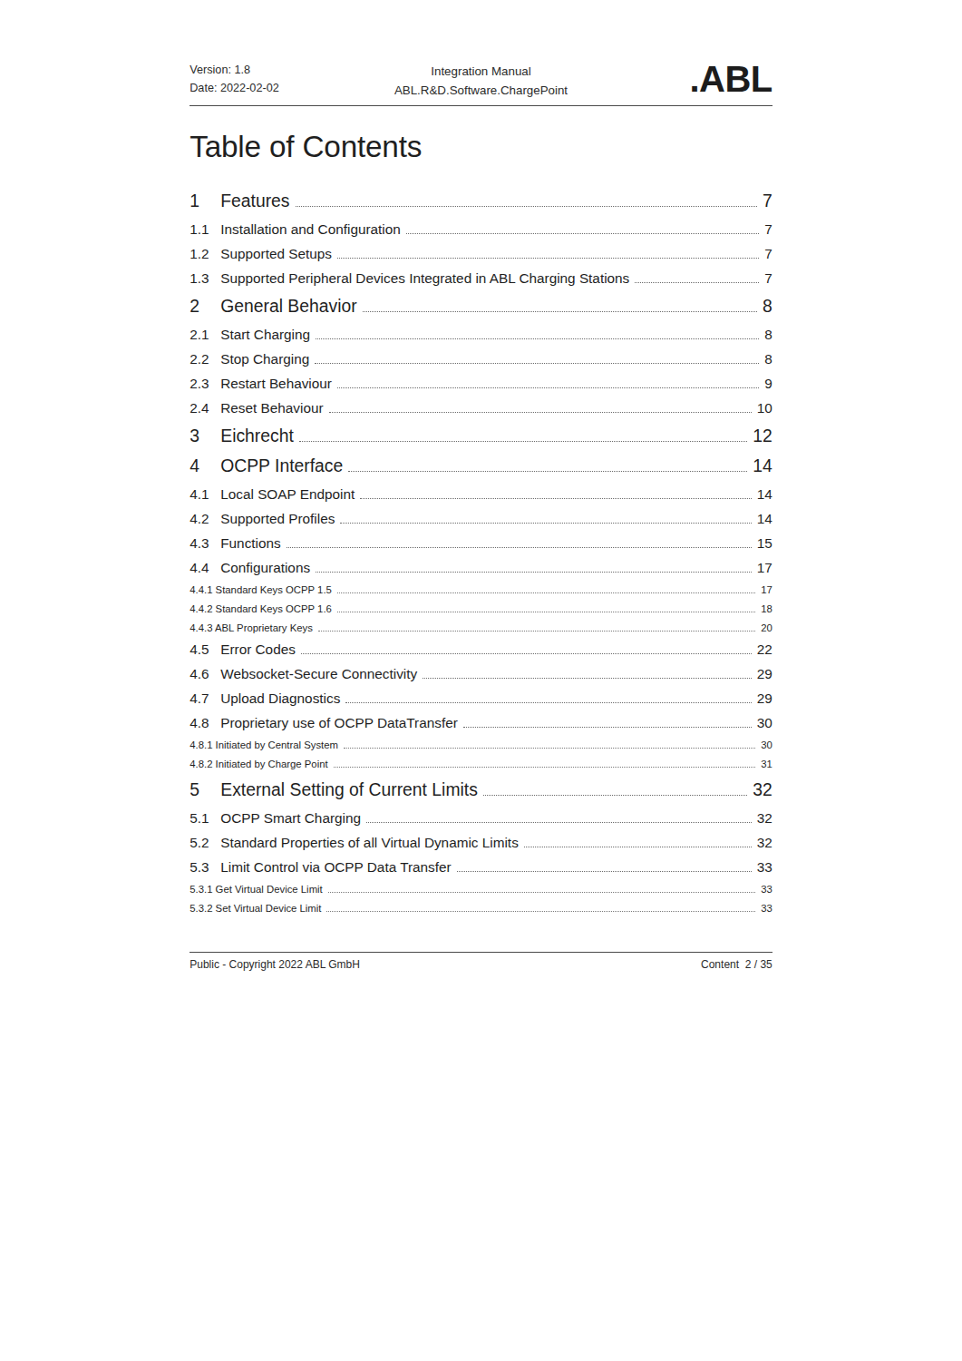Version: 1.8
Date: 2022-02-02
Integration Manual
ABL.R&D.Software.ChargePoint
. ABL
Table of Contents
1 Features 7
1.1 Installation and Configuration 7
1.2 Supported Setups 7
1.3 Supported Peripheral Devices Integrated in ABL Charging Stations 7
2 General Behavior 8
2.1 Start Charging 8
2.2 Stop Charging 8
2.3 Restart Behaviour 9
2.4 Reset Behaviour 10
3 Eichrecht 12
4 OCPP Interface 14
4.1 Local SOAP Endpoint 14
4.2 Supported Profiles 14
4.3 Functions 15
4.4 Configurations 17
4.4.1 Standard Keys OCPP 1.5 17
4.4.2 Standard Keys OCPP 1.6 18
4.4.3 ABL Proprietary Keys 20
4.5 Error Codes 22
4.6 Websocket-Secure Connectivity 29
4.7 Upload Diagnostics 29
4.8 Proprietary use of OCPP DataTransfer 30
4.8.1 Initiated by Central System 30
4.8.2 Initiated by Charge Point 31
5 External Setting of Current Limits 32
5.1 OCPP Smart Charging 32
5.2 Standard Properties of all Virtual Dynamic Limits 32
5.3 Limit Control via OCPP Data Transfer 33
5.3.1 Get Virtual Device Limit 33
5.3.2 Set Virtual Device Limit 33
Public - Copyright 2022 ABL GmbH
Content 2 / 35